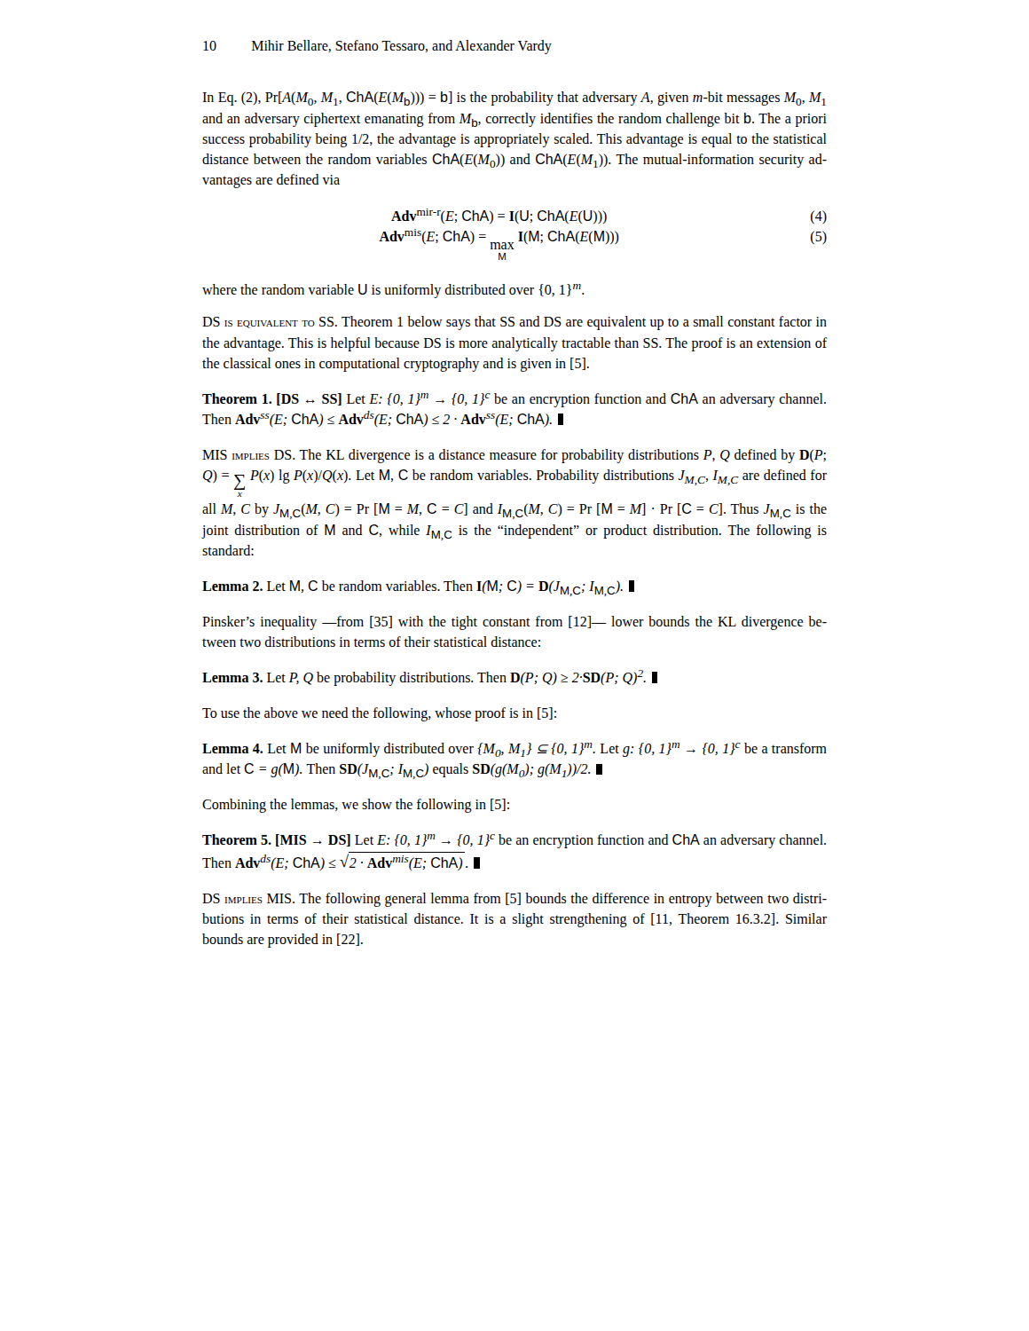10 Mihir Bellare, Stefano Tessaro, and Alexander Vardy
In Eq. (2), Pr[A(M0, M1, ChA(E(Mb))) = b] is the probability that adversary A, given m-bit messages M0, M1 and an adversary ciphertext emanating from Mb, correctly identifies the random challenge bit b. The a priori success probability being 1/2, the advantage is appropriately scaled. This advantage is equal to the statistical distance between the random variables ChA(E(M0)) and ChA(E(M1)). The mutual-information security advantages are defined via
Advmir-r(E; ChA) = I(U; ChA(E(U)))
(4)
Advmis(E; ChA) = max M I(M; ChA(E(M)))
(5)
where the random variable U is uniformly distributed over {0, 1}m.
DS is equivalent to SS. Theorem 1 below says that SS and DS are equivalent up to a small constant factor in the advantage. This is helpful because DS is more analytically tractable than SS. The proof is an extension of the classical ones in computational cryptography and is given in [5].
Theorem 1. [DS ↔ SS] Let E: {0, 1}m → {0, 1}c be an encryption function and ChA an adversary channel. Then Advss(E; ChA) ≤ Advds(E; ChA) ≤ 2 · Advss(E; ChA).
MIS implies DS. The KL divergence is a distance measure for probability distributions P, Q defined by D(P; Q) = ∑x P(x) lg P(x)/Q(x). Let M, C be random variables. Probability distributions JM,C, IM,C are defined for all M, C by JM,C(M, C) = Pr [M = M, C = C] and IM,C(M, C) = Pr [M = M] · Pr [C = C]. Thus JM,C is the joint distribution of M and C, while IM,C is the “independent” or product distribution. The following is standard:
Lemma 2. Let M, C be random variables. Then I(M; C) = D(JM,C; IM,C).
Pinsker’s inequality —from [35] with the tight constant from [12]— lower bounds the KL divergence between two distributions in terms of their statistical distance:
Lemma 3. Let P, Q be probability distributions. Then D(P; Q) ≥ 2·SD(P; Q)2.
To use the above we need the following, whose proof is in [5]:
Lemma 4. Let M be uniformly distributed over {M0, M1} ⊆ {0, 1}m. Let g: {0, 1}m → {0, 1}c be a transform and let C = g(M). Then SD(JM,C; IM,C) equals SD(g(M0); g(M1))/2.
Combining the lemmas, we show the following in [5]:
Theorem 5. [MIS → DS] Let E: {0, 1}m → {0, 1}c be an encryption function and ChA an adversary channel. Then Advds(E; ChA) ≤ 2 · Advmis(E; ChA).
DS implies MIS. The following general lemma from [5] bounds the difference in entropy between two distributions in terms of their statistical distance. It is a slight strengthening of [11, Theorem 16.3.2]. Similar bounds are provided in [22].